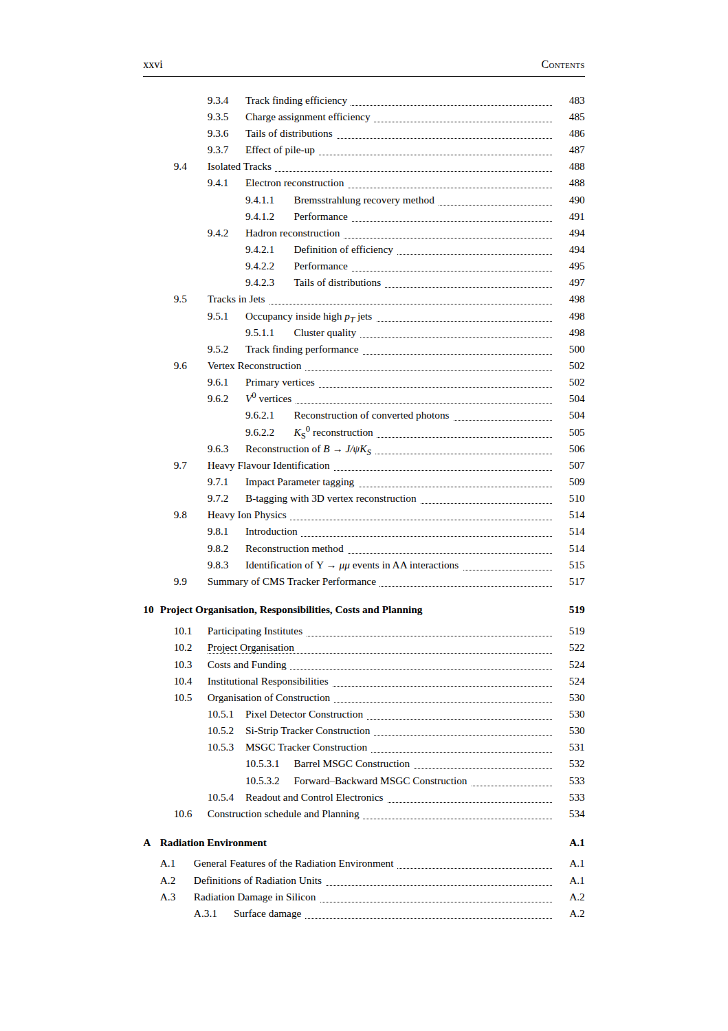xxvi
Contents
9.3.4 Track finding efficiency 483
9.3.5 Charge assignment efficiency 485
9.3.6 Tails of distributions 486
9.3.7 Effect of pile-up 487
9.4 Isolated Tracks 488
9.4.1 Electron reconstruction 488
9.4.1.1 Bremsstrahlung recovery method 490
9.4.1.2 Performance 491
9.4.2 Hadron reconstruction 494
9.4.2.1 Definition of efficiency 494
9.4.2.2 Performance 495
9.4.2.3 Tails of distributions 497
9.5 Tracks in Jets 498
9.5.1 Occupancy inside high pT jets 498
9.5.1.1 Cluster quality 498
9.5.2 Track finding performance 500
9.6 Vertex Reconstruction 502
9.6.1 Primary vertices 502
9.6.2 V0 vertices 504
9.6.2.1 Reconstruction of converted photons 504
9.6.2.2 KS0 reconstruction 505
9.6.3 Reconstruction of B → J/ψKS 506
9.7 Heavy Flavour Identification 507
9.7.1 Impact Parameter tagging 509
9.7.2 B-tagging with 3D vertex reconstruction 510
9.8 Heavy Ion Physics 514
9.8.1 Introduction 514
9.8.2 Reconstruction method 514
9.8.3 Identification of Υ → μμ events in AA interactions 515
9.9 Summary of CMS Tracker Performance 517
10 Project Organisation, Responsibilities, Costs and Planning 519
10.1 Participating Institutes 519
10.2 Project Organisation 522
10.3 Costs and Funding 524
10.4 Institutional Responsibilities 524
10.5 Organisation of Construction 530
10.5.1 Pixel Detector Construction 530
10.5.2 Si-Strip Tracker Construction 530
10.5.3 MSGC Tracker Construction 531
10.5.3.1 Barrel MSGC Construction 532
10.5.3.2 Forward–Backward MSGC Construction 533
10.5.4 Readout and Control Electronics 533
10.6 Construction schedule and Planning 534
ARadiation Environment A.1
A.1 General Features of the Radiation Environment A.1
A.2 Definitions of Radiation Units A.1
A.3 Radiation Damage in Silicon A.2
A.3.1 Surface damage A.2